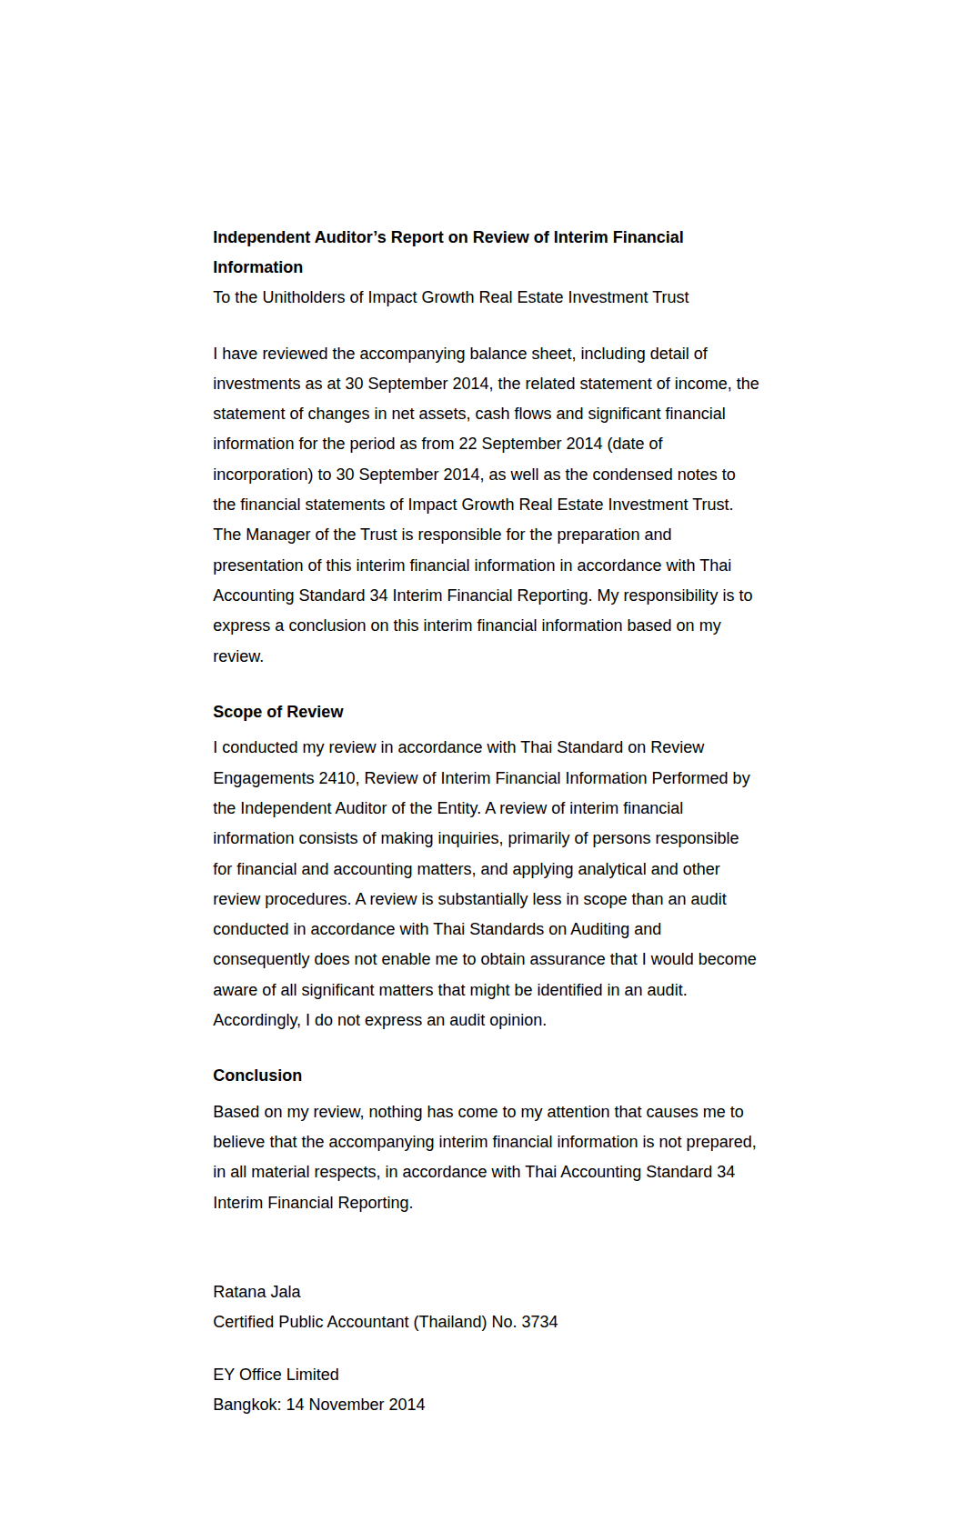Independent Auditor’s Report on Review of Interim Financial Information
To the Unitholders of Impact Growth Real Estate Investment Trust
I have reviewed the accompanying balance sheet, including detail of investments as at 30 September 2014, the related statement of income, the statement of changes in net assets, cash flows and significant financial information for the period as from 22 September 2014 (date of incorporation) to 30 September 2014, as well as the condensed notes to the financial statements of Impact Growth Real Estate Investment Trust. The Manager of the Trust is responsible for the preparation and presentation of this interim financial information in accordance with Thai Accounting Standard 34 Interim Financial Reporting. My responsibility is to express a conclusion on this interim financial information based on my review.
Scope of Review
I conducted my review in accordance with Thai Standard on Review Engagements 2410, Review of Interim Financial Information Performed by the Independent Auditor of the Entity. A review of interim financial information consists of making inquiries, primarily of persons responsible for financial and accounting matters, and applying analytical and other review procedures. A review is substantially less in scope than an audit conducted in accordance with Thai Standards on Auditing and consequently does not enable me to obtain assurance that I would become aware of all significant matters that might be identified in an audit. Accordingly, I do not express an audit opinion.
Conclusion
Based on my review, nothing has come to my attention that causes me to believe that the accompanying interim financial information is not prepared, in all material respects, in accordance with Thai Accounting Standard 34 Interim Financial Reporting.
Ratana Jala
Certified Public Accountant (Thailand) No. 3734
EY Office Limited
Bangkok: 14 November 2014